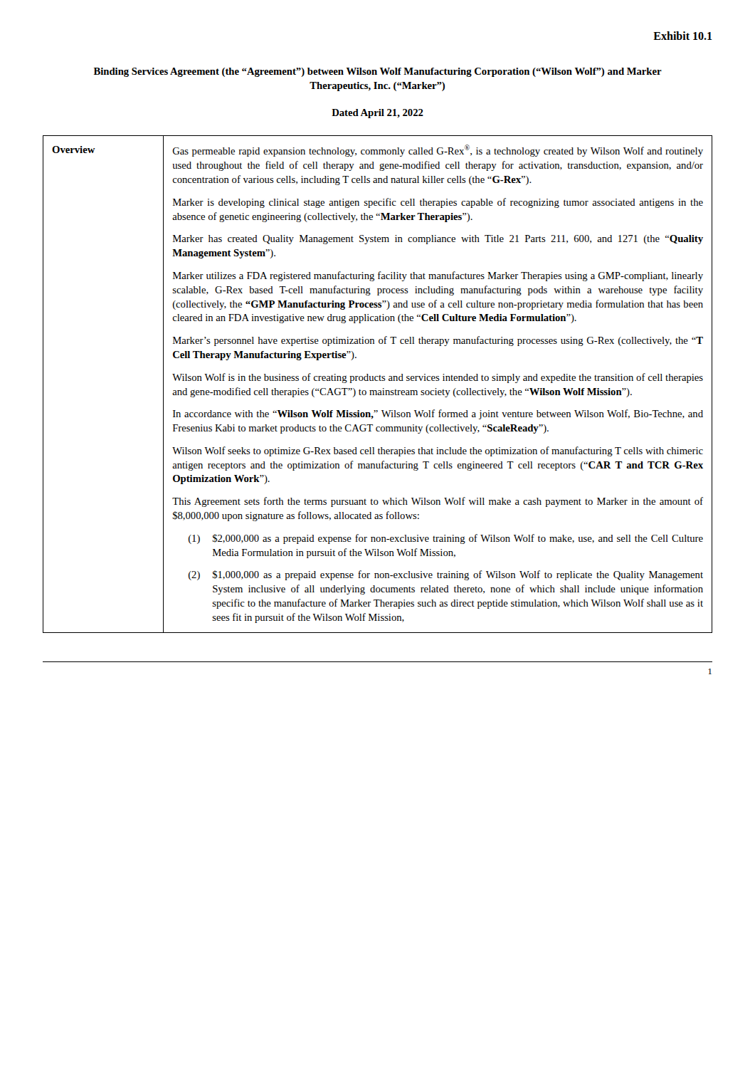Exhibit 10.1
Binding Services Agreement (the “Agreement”) between Wilson Wolf Manufacturing Corporation (“Wilson Wolf”) and Marker Therapeutics, Inc. (“Marker”)
Dated April 21, 2022
| Overview | Gas permeable rapid expansion technology, commonly called G-Rex ® , is a technology created by Wilson Wolf and routinely used throughout the field of cell therapy and gene-modified cell therapy for activation, transduction, expansion, and/or concentration of various cells, including T cells and natural killer cells (the “ G-Rex ”). Marker is developing clinical stage antigen specific cell therapies capable of recognizing tumor associated antigens in the absence of genetic engineering (collectively, the “ Marker Therapies ”). Marker has created Quality Management System in compliance with Title 21 Parts 211, 600, and 1271 (the “ Quality Management System ”). Marker utilizes a FDA registered manufacturing facility that manufactures Marker Therapies using a GMP-compliant, linearly scalable, G-Rex based T-cell manufacturing process including manufacturing pods within a warehouse type facility (collectively, the “GMP Manufacturing Process ”) and use of a cell culture non-proprietary media formulation that has been cleared in an FDA investigative new drug application (the “ Cell Culture Media Formulation ”). Marker’s personnel have expertise optimization of T cell therapy manufacturing processes using G-Rex (collectively, the “ T Cell Therapy Manufacturing Expertise ”). Wilson Wolf is in the business of creating products and services intended to simply and expedite the transition of cell therapies and gene-modified cell therapies (“CAGT”) to mainstream society (collectively, the “ Wilson Wolf Mission ”). In accordance with the “ Wilson Wolf Mission, ” Wilson Wolf formed a joint venture between Wilson Wolf, Bio-Techne, and Fresenius Kabi to market products to the CAGT community (collectively, “ ScaleReady ”). Wilson Wolf seeks to optimize G-Rex based cell therapies that include the optimization of manufacturing T cells with chimeric antigen receptors and the optimization of manufacturing T cells engineered T cell receptors (“ CAR T and TCR G-Rex Optimization Work ”). This Agreement sets forth the terms pursuant to which Wilson Wolf will make a cash payment to Marker in the amount of $8,000,000 upon signature as follows, allocated as follows: $2,000,000 as a prepaid expense for non-exclusive training of Wilson Wolf to make, use, and sell the Cell Culture Media Formulation in pursuit of the Wilson Wolf Mission, $1,000,000 as a prepaid expense for non-exclusive training of Wilson Wolf to replicate the Quality Management System inclusive of all underlying documents related thereto, none of which shall include unique information specific to the manufacture of Marker Therapies such as direct peptide stimulation, which Wilson Wolf shall use as it sees fit in pursuit of the Wilson Wolf Mission, |
1